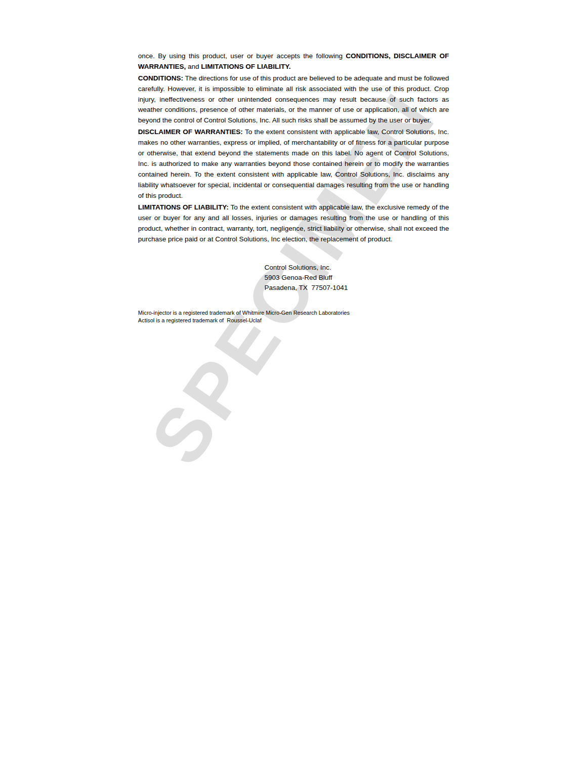SPECIMEN
once. By using this product, user or buyer accepts the following CONDITIONS, DISCLAIMER OF WARRANTIES, and LIMITATIONS OF LIABILITY.
CONDITIONS: The directions for use of this product are believed to be adequate and must be followed carefully. However, it is impossible to eliminate all risk associated with the use of this product. Crop injury, ineffectiveness or other unintended consequences may result because of such factors as weather conditions, presence of other materials, or the manner of use or application, all of which are beyond the control of Control Solutions, Inc. All such risks shall be assumed by the user or buyer.
DISCLAIMER OF WARRANTIES: To the extent consistent with applicable law, Control Solutions, Inc. makes no other warranties, express or implied, of merchantability or of fitness for a particular purpose or otherwise, that extend beyond the statements made on this label. No agent of Control Solutions, Inc. is authorized to make any warranties beyond those contained herein or to modify the warranties contained herein. To the extent consistent with applicable law, Control Solutions, Inc. disclaims any liability whatsoever for special, incidental or consequential damages resulting from the use or handling of this product.
LIMITATIONS OF LIABILITY: To the extent consistent with applicable law, the exclusive remedy of the user or buyer for any and all losses, injuries or damages resulting from the use or handling of this product, whether in contract, warranty, tort, negligence, strict liability or otherwise, shall not exceed the purchase price paid or at Control Solutions, Inc election, the replacement of product.
Control Solutions, Inc.
5903 Genoa-Red Bluff
Pasadena, TX 77507-1041
Micro-injector is a registered trademark of Whitmire Micro-Gen Research Laboratories
Actisol is a registered trademark of Roussel-Uclaf